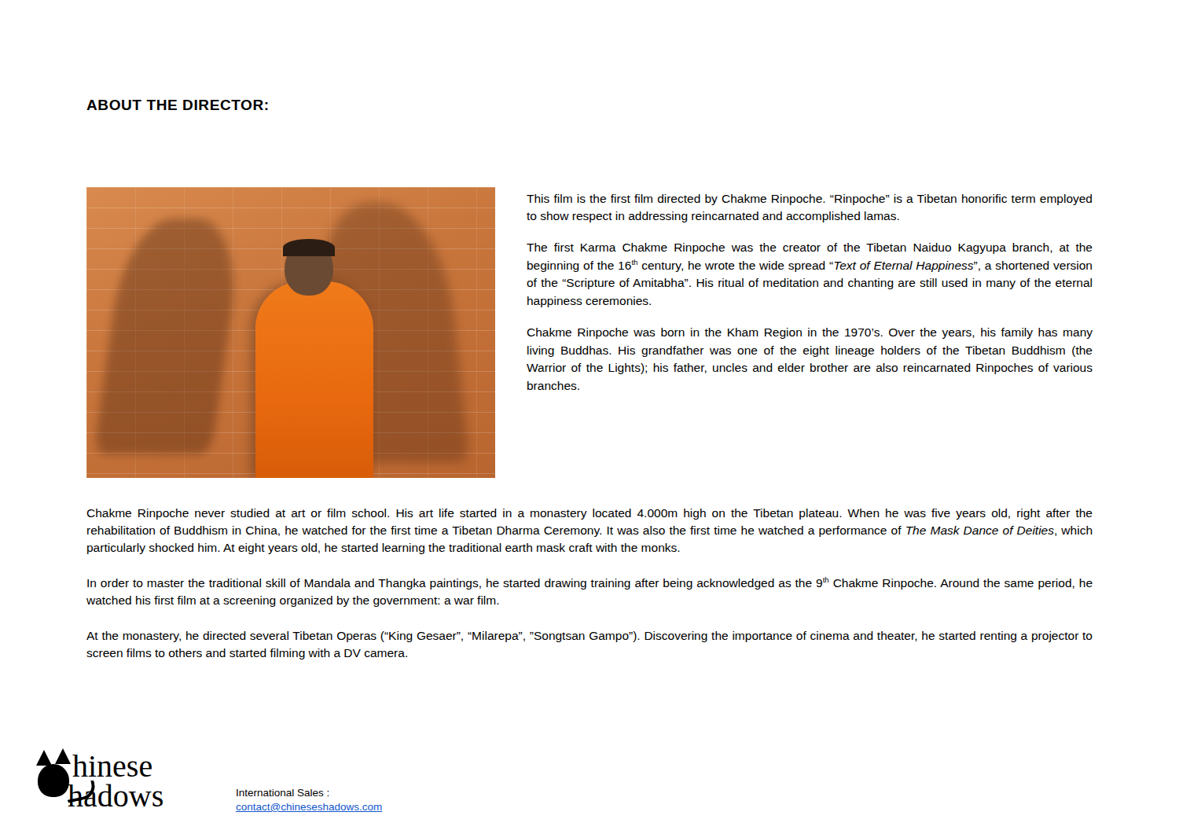ABOUT THE DIRECTOR:
This film is the first film directed by Chakme Rinpoche. “Rinpoche” is a Tibetan honorific term employed to show respect in addressing reincarnated and accomplished lamas.
The first Karma Chakme Rinpoche was the creator of the Tibetan Naiduo Kagyupa branch, at the beginning of the 16th century, he wrote the wide spread “Text of Eternal Happiness”, a shortened version of the “Scripture of Amitabha”. His ritual of meditation and chanting are still used in many of the eternal happiness ceremonies.
Chakme Rinpoche was born in the Kham Region in the 1970’s. Over the years, his family has many living Buddhas. His grandfather was one of the eight lineage holders of the Tibetan Buddhism (the Warrior of the Lights); his father, uncles and elder brother are also reincarnated Rinpoches of various branches.
Chakme Rinpoche never studied at art or film school. His art life started in a monastery located 4.000m high on the Tibetan plateau. When he was five years old, right after the rehabilitation of Buddhism in China, he watched for the first time a Tibetan Dharma Ceremony. It was also the first time he watched a performance of The Mask Dance of Deities, which particularly shocked him. At eight years old, he started learning the traditional earth mask craft with the monks.
In order to master the traditional skill of Mandala and Thangka paintings, he started drawing training after being acknowledged as the 9th Chakme Rinpoche. Around the same period, he watched his first film at a screening organized by the government: a war film.
At the monastery, he directed several Tibetan Operas (“King Gesaer”, “Milarepa”, ”Songtsan Gampo”). Discovering the importance of cinema and theater, he started renting a projector to screen films to others and started filming with a DV camera.
hinese hadows
International Sales :
contact@chineseshadows.com